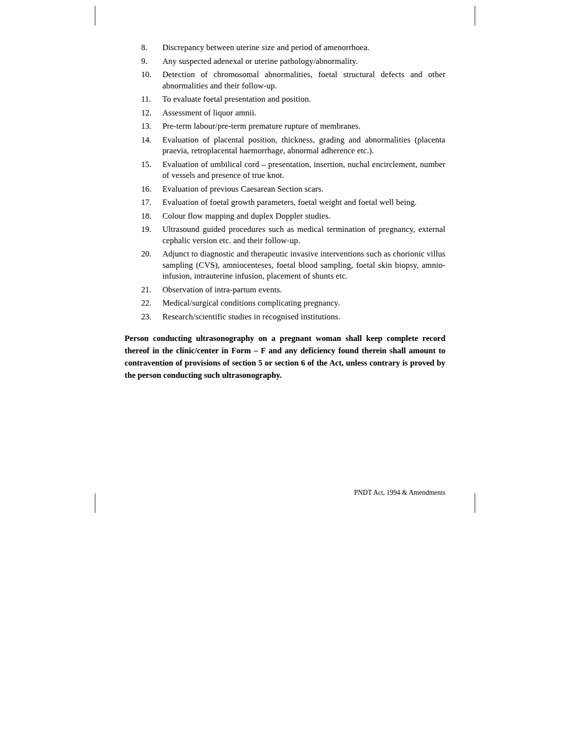8. Discrepancy between uterine size and period of amenorrhoea.
9. Any suspected adenexal or uterine pathology/abnormality.
10. Detection of chromosomal abnormalities, foetal structural defects and other abnormalities and their follow-up.
11. To evaluate foetal presentation and position.
12. Assessment of liquor amnii.
13. Pre-term labour/pre-term premature rupture of membranes.
14. Evaluation of placental position, thickness, grading and abnormalities (placenta praevia, retroplacental haemorrhage, abnormal adherence etc.).
15. Evaluation of umbilical cord – presentation, insertion, nuchal encirclement, number of vessels and presence of true knot.
16. Evaluation of previous Caesarean Section scars.
17. Evaluation of foetal growth parameters, foetal weight and foetal well being.
18. Colour flow mapping and duplex Doppler studies.
19. Ultrasound guided procedures such as medical termination of pregnancy, external cephalic version etc. and their follow-up.
20. Adjunct to diagnostic and therapeutic invasive interventions such as chorionic villus sampling (CVS), amniocenteses, foetal blood sampling, foetal skin biopsy, amnio-infusion, intrauterine infusion, placement of shunts etc.
21. Observation of intra-partum events.
22. Medical/surgical conditions complicating pregnancy.
23. Research/scientific studies in recognised institutions.
Person conducting ultrasonography on a pregnant woman shall keep complete record thereof in the clinic/center in Form – F and any deficiency found therein shall amount to contravention of provisions of section 5 or section 6 of the Act, unless contrary is proved by the person conducting such ultrasonography.
PNDT Act, 1994 & Amendments